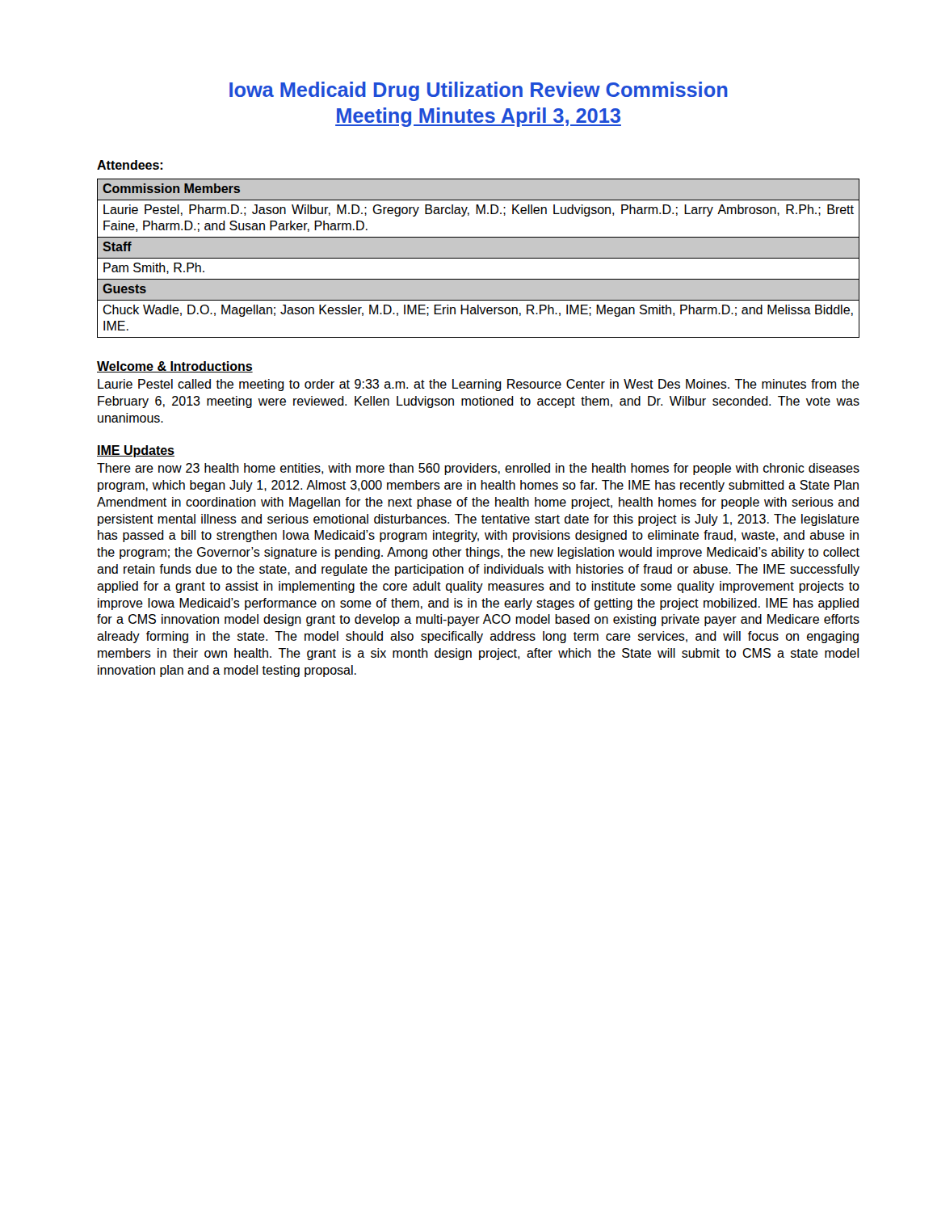Iowa Medicaid Drug Utilization Review CommissionMeeting Minutes April 3, 2013
Attendees:
| Commission Members |
| Laurie Pestel, Pharm.D.; Jason Wilbur, M.D.; Gregory Barclay, M.D.; Kellen Ludvigson, Pharm.D.; Larry Ambroson, R.Ph.; Brett Faine, Pharm.D.; and Susan Parker, Pharm.D. |
| Staff |
| Pam Smith, R.Ph. |
| Guests |
| Chuck Wadle, D.O., Magellan; Jason Kessler, M.D., IME; Erin Halverson, R.Ph., IME; Megan Smith, Pharm.D.; and Melissa Biddle, IME. |
Welcome & Introductions
Laurie Pestel called the meeting to order at 9:33 a.m. at the Learning Resource Center in West Des Moines. The minutes from the February 6, 2013 meeting were reviewed. Kellen Ludvigson motioned to accept them, and Dr. Wilbur seconded. The vote was unanimous.
IME Updates
There are now 23 health home entities, with more than 560 providers, enrolled in the health homes for people with chronic diseases program, which began July 1, 2012. Almost 3,000 members are in health homes so far. The IME has recently submitted a State Plan Amendment in coordination with Magellan for the next phase of the health home project, health homes for people with serious and persistent mental illness and serious emotional disturbances. The tentative start date for this project is July 1, 2013. The legislature has passed a bill to strengthen Iowa Medicaid’s program integrity, with provisions designed to eliminate fraud, waste, and abuse in the program; the Governor’s signature is pending. Among other things, the new legislation would improve Medicaid’s ability to collect and retain funds due to the state, and regulate the participation of individuals with histories of fraud or abuse. The IME successfully applied for a grant to assist in implementing the core adult quality measures and to institute some quality improvement projects to improve Iowa Medicaid’s performance on some of them, and is in the early stages of getting the project mobilized. IME has applied for a CMS innovation model design grant to develop a multi-payer ACO model based on existing private payer and Medicare efforts already forming in the state. The model should also specifically address long term care services, and will focus on engaging members in their own health. The grant is a six month design project, after which the State will submit to CMS a state model innovation plan and a model testing proposal.